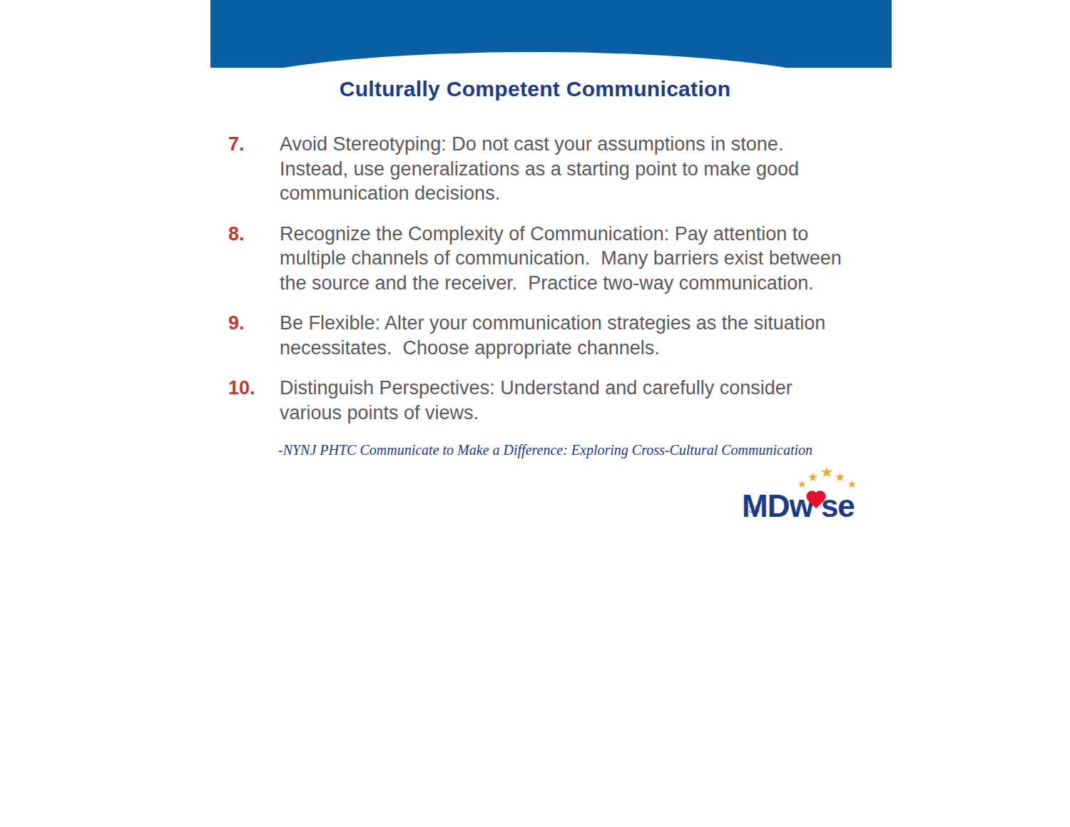Culturally Competent Communication
7. Avoid Stereotyping: Do not cast your assumptions in stone. Instead, use generalizations as a starting point to make good communication decisions.
8. Recognize the Complexity of Communication: Pay attention to multiple channels of communication. Many barriers exist between the source and the receiver. Practice two-way communication.
9. Be Flexible: Alter your communication strategies as the situation necessitates. Choose appropriate channels.
10. Distinguish Perspectives: Understand and carefully consider various points of views.
-NYNJ PHTC Communicate to Make a Difference: Exploring Cross-Cultural Communication
38
★ ★ ★ ★ ★
MDwise